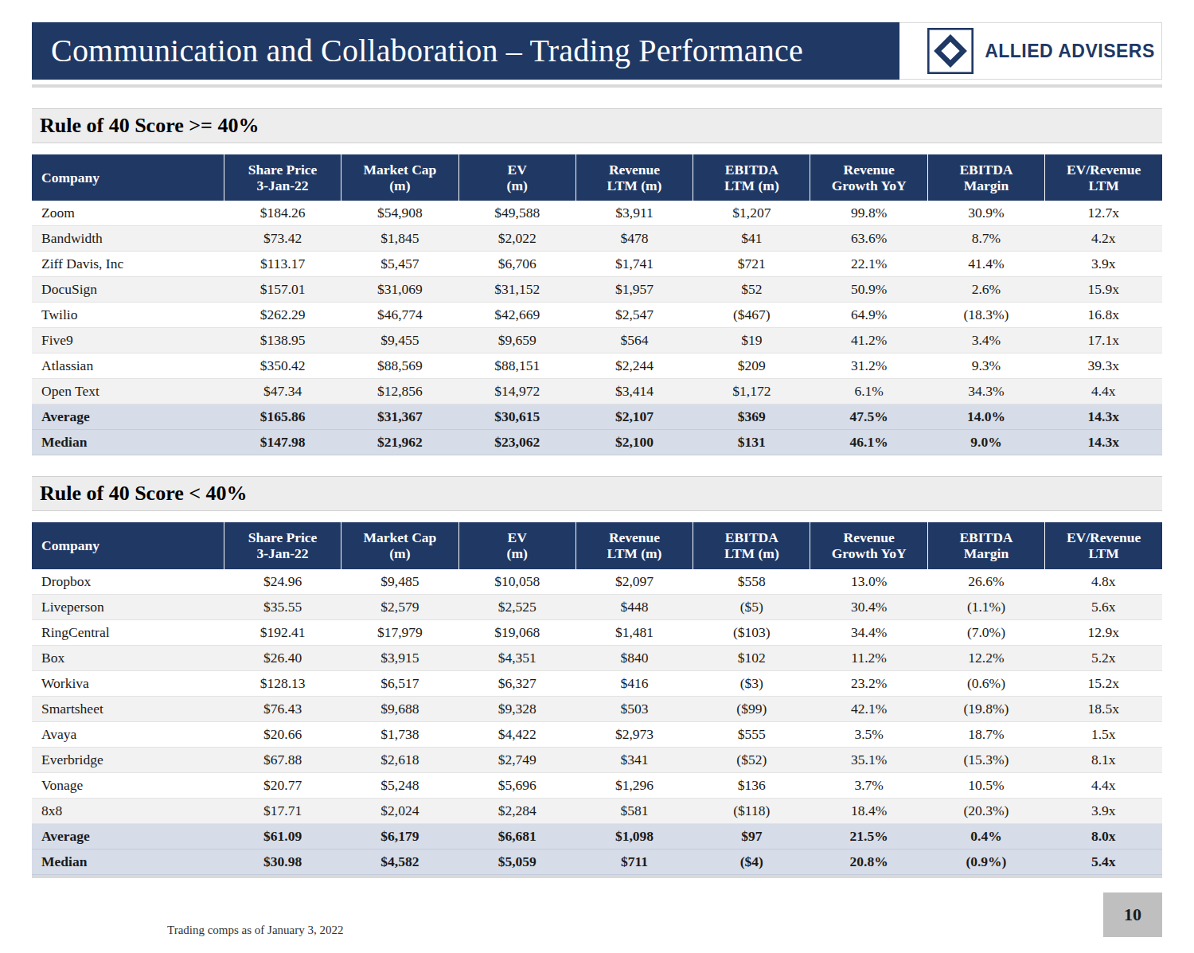Communication and Collaboration – Trading Performance
ALLIED ADVISERS
Rule of 40 Score >= 40%
| Company | Share Price 3-Jan-22 | Market Cap (m) | EV (m) | Revenue LTM (m) | EBITDA LTM (m) | Revenue Growth YoY | EBITDA Margin | EV/Revenue LTM |
| --- | --- | --- | --- | --- | --- | --- | --- | --- |
| Zoom | $184.26 | $54,908 | $49,588 | $3,911 | $1,207 | 99.8% | 30.9% | 12.7x |
| Bandwidth | $73.42 | $1,845 | $2,022 | $478 | $41 | 63.6% | 8.7% | 4.2x |
| Ziff Davis, Inc | $113.17 | $5,457 | $6,706 | $1,741 | $721 | 22.1% | 41.4% | 3.9x |
| DocuSign | $157.01 | $31,069 | $31,152 | $1,957 | $52 | 50.9% | 2.6% | 15.9x |
| Twilio | $262.29 | $46,774 | $42,669 | $2,547 | ($467) | 64.9% | (18.3%) | 16.8x |
| Five9 | $138.95 | $9,455 | $9,659 | $564 | $19 | 41.2% | 3.4% | 17.1x |
| Atlassian | $350.42 | $88,569 | $88,151 | $2,244 | $209 | 31.2% | 9.3% | 39.3x |
| Open Text | $47.34 | $12,856 | $14,972 | $3,414 | $1,172 | 6.1% | 34.3% | 4.4x |
| Average | $165.86 | $31,367 | $30,615 | $2,107 | $369 | 47.5% | 14.0% | 14.3x |
| Median | $147.98 | $21,962 | $23,062 | $2,100 | $131 | 46.1% | 9.0% | 14.3x |
Rule of 40 Score < 40%
| Company | Share Price 3-Jan-22 | Market Cap (m) | EV (m) | Revenue LTM (m) | EBITDA LTM (m) | Revenue Growth YoY | EBITDA Margin | EV/Revenue LTM |
| --- | --- | --- | --- | --- | --- | --- | --- | --- |
| Dropbox | $24.96 | $9,485 | $10,058 | $2,097 | $558 | 13.0% | 26.6% | 4.8x |
| Liveperson | $35.55 | $2,579 | $2,525 | $448 | ($5) | 30.4% | (1.1%) | 5.6x |
| RingCentral | $192.41 | $17,979 | $19,068 | $1,481 | ($103) | 34.4% | (7.0%) | 12.9x |
| Box | $26.40 | $3,915 | $4,351 | $840 | $102 | 11.2% | 12.2% | 5.2x |
| Workiva | $128.13 | $6,517 | $6,327 | $416 | ($3) | 23.2% | (0.6%) | 15.2x |
| Smartsheet | $76.43 | $9,688 | $9,328 | $503 | ($99) | 42.1% | (19.8%) | 18.5x |
| Avaya | $20.66 | $1,738 | $4,422 | $2,973 | $555 | 3.5% | 18.7% | 1.5x |
| Everbridge | $67.88 | $2,618 | $2,749 | $341 | ($52) | 35.1% | (15.3%) | 8.1x |
| Vonage | $20.77 | $5,248 | $5,696 | $1,296 | $136 | 3.7% | 10.5% | 4.4x |
| 8x8 | $17.71 | $2,024 | $2,284 | $581 | ($118) | 18.4% | (20.3%) | 3.9x |
| Average | $61.09 | $6,179 | $6,681 | $1,098 | $97 | 21.5% | 0.4% | 8.0x |
| Median | $30.98 | $4,582 | $5,059 | $711 | ($4) | 20.8% | (0.9%) | 5.4x |
Trading comps as of January 3, 2022
10